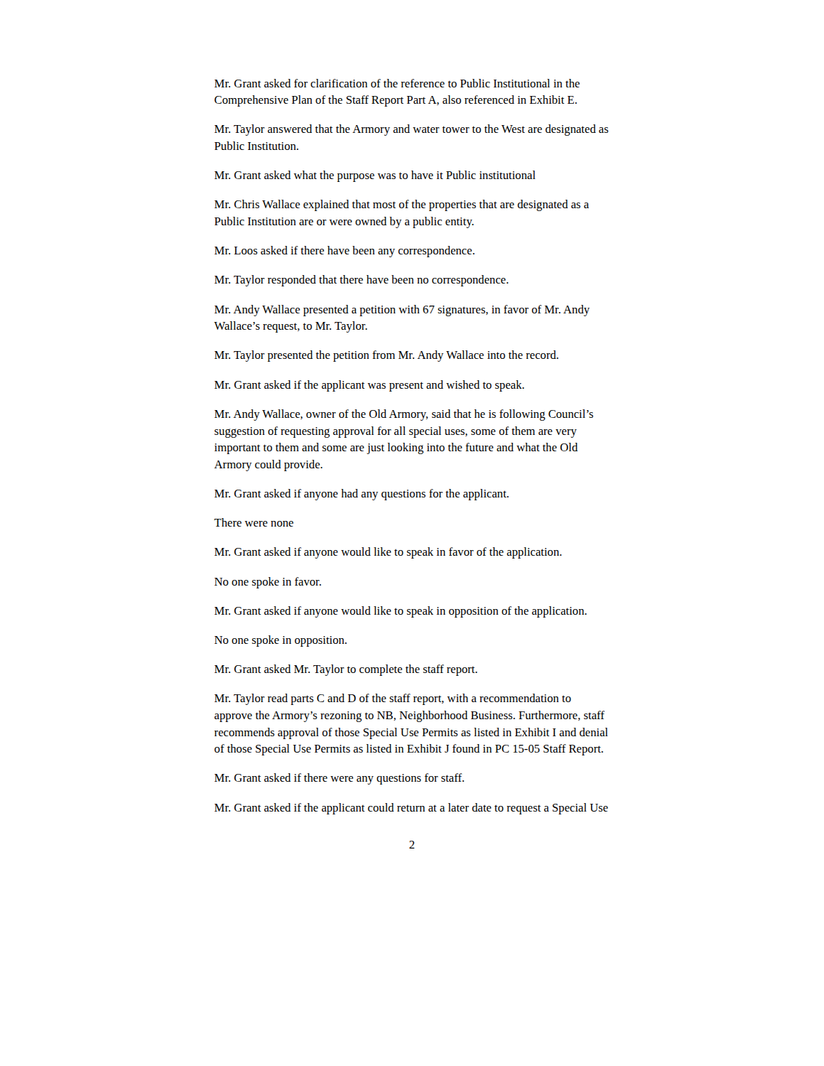Mr. Grant asked for clarification of the reference to Public Institutional in the Comprehensive Plan of the Staff Report Part A, also referenced in Exhibit E.
Mr. Taylor answered that the Armory and water tower to the West are designated as Public Institution.
Mr. Grant asked what the purpose was to have it Public institutional
Mr. Chris Wallace explained that most of the properties that are designated as a Public Institution are or were owned by a public entity.
Mr. Loos asked if there have been any correspondence.
Mr. Taylor responded that there have been no correspondence.
Mr. Andy Wallace presented a petition with 67 signatures, in favor of Mr. Andy Wallace’s request, to Mr. Taylor.
Mr. Taylor presented the petition from Mr. Andy Wallace into the record.
Mr. Grant asked if the applicant was present and wished to speak.
Mr. Andy Wallace, owner of the Old Armory, said that he is following Council’s suggestion of requesting approval for all special uses, some of them are very important to them and some are just looking into the future and what the Old Armory could provide.
Mr. Grant asked if anyone had any questions for the applicant.
There were none
Mr. Grant asked if anyone would like to speak in favor of the application.
No one spoke in favor.
Mr. Grant asked if anyone would like to speak in opposition of the application.
No one spoke in opposition.
Mr. Grant asked Mr. Taylor to complete the staff report.
Mr. Taylor read parts C and D of the staff report, with a recommendation to approve the Armory’s rezoning to NB, Neighborhood Business. Furthermore, staff recommends approval of those Special Use Permits as listed in Exhibit I and denial of those Special Use Permits as listed in Exhibit J found in PC 15-05 Staff Report.
Mr. Grant asked if there were any questions for staff.
Mr. Grant asked if the applicant could return at a later date to request a Special Use
2